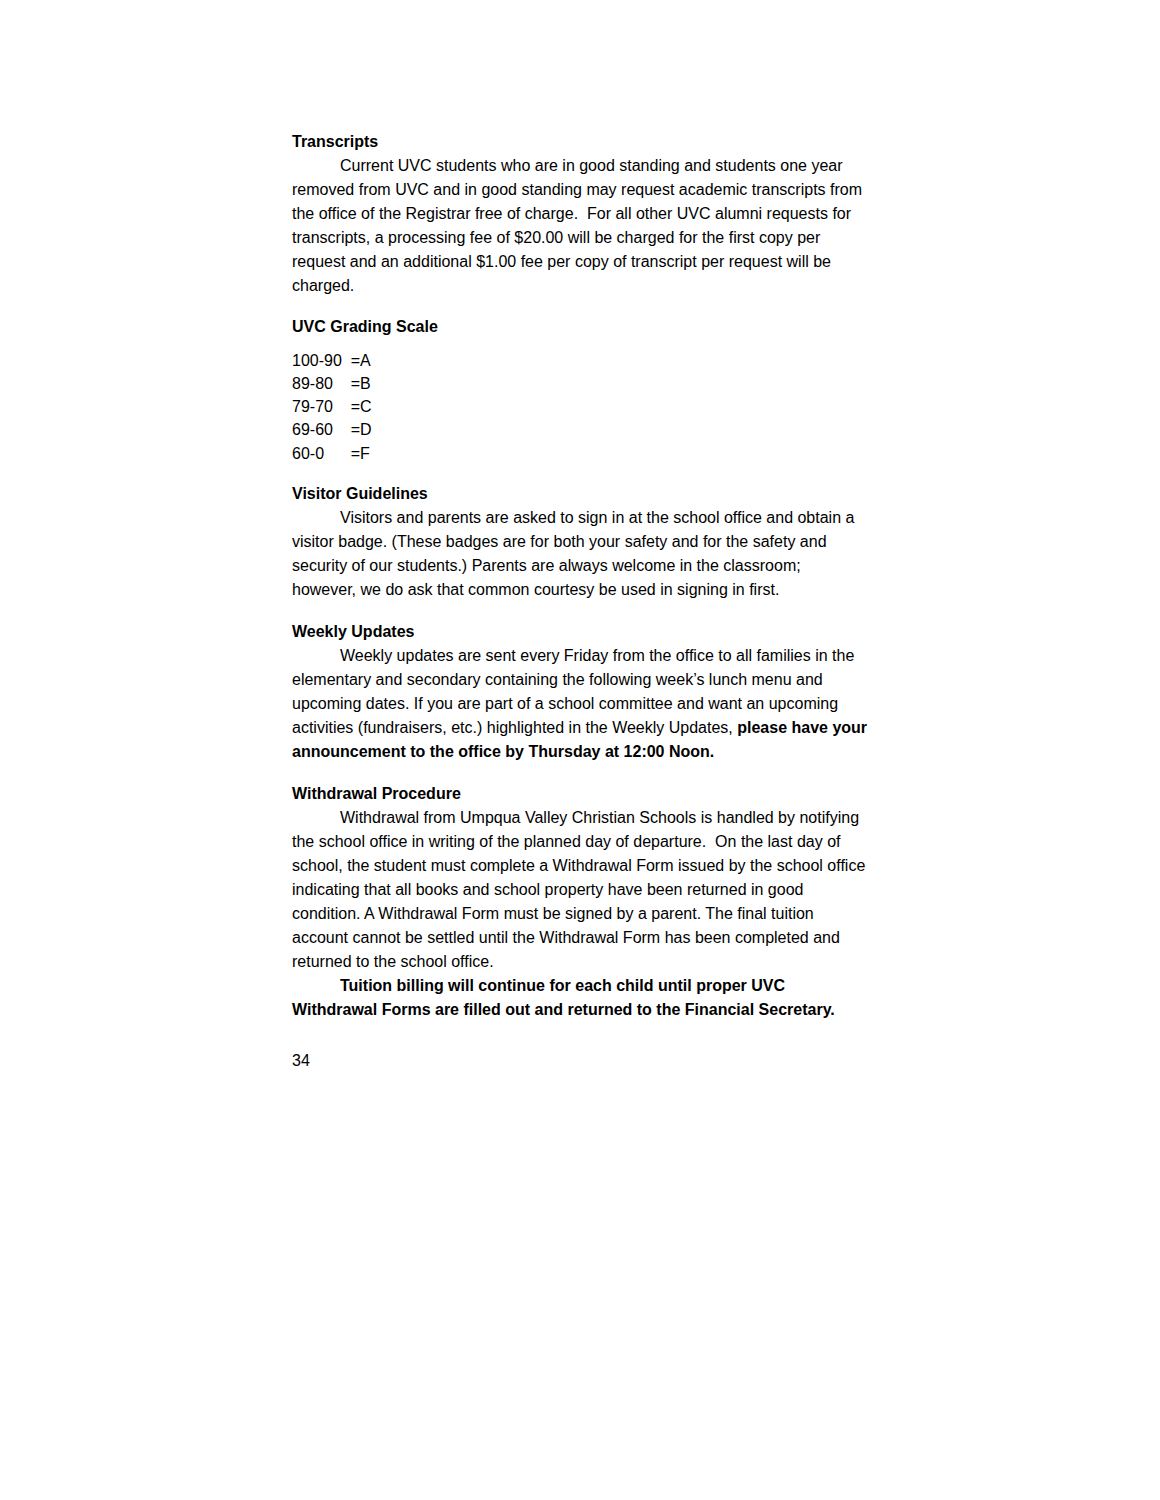Transcripts
Current UVC students who are in good standing and students one year removed from UVC and in good standing may request academic transcripts from the office of the Registrar free of charge. For all other UVC alumni requests for transcripts, a processing fee of $20.00 will be charged for the first copy per request and an additional $1.00 fee per copy of transcript per request will be charged.
UVC Grading Scale
100-90 =A
89-80 =B
79-70 =C
69-60 =D
60-0 =F
Visitor Guidelines
Visitors and parents are asked to sign in at the school office and obtain a visitor badge. (These badges are for both your safety and for the safety and security of our students.) Parents are always welcome in the classroom; however, we do ask that common courtesy be used in signing in first.
Weekly Updates
Weekly updates are sent every Friday from the office to all families in the elementary and secondary containing the following week’s lunch menu and upcoming dates. If you are part of a school committee and want an upcoming activities (fundraisers, etc.) highlighted in the Weekly Updates, please have your announcement to the office by Thursday at 12:00 Noon.
Withdrawal Procedure
Withdrawal from Umpqua Valley Christian Schools is handled by notifying the school office in writing of the planned day of departure. On the last day of school, the student must complete a Withdrawal Form issued by the school office indicating that all books and school property have been returned in good condition. A Withdrawal Form must be signed by a parent. The final tuition account cannot be settled until the Withdrawal Form has been completed and returned to the school office.
Tuition billing will continue for each child until proper UVC Withdrawal Forms are filled out and returned to the Financial Secretary.
34